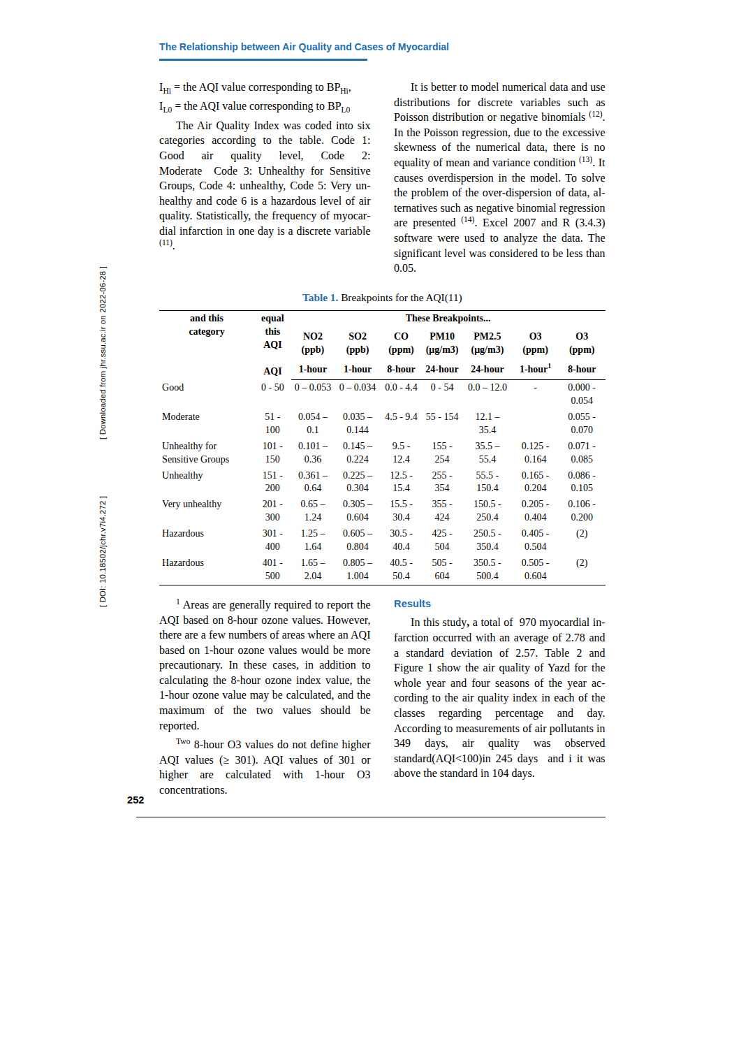[ Downloaded from jhr.ssu.ac.ir on 2022-06-28 ] [ DOI: 10.18502/jchr.v7i4.272 ]
The Relationship between Air Quality and Cases of Myocardial
IHi = the AQI value corresponding to BPHi,
IL0 = the AQI value corresponding to BPL0
The Air Quality Index was coded into six categories according to the table. Code 1: Good air quality level, Code 2: Moderate Code 3: Unhealthy for Sensitive Groups, Code 4: unhealthy, Code 5: Very unhealthy and code 6 is a hazardous level of air quality. Statistically, the frequency of myocardial infarction in one day is a discrete variable (11).
It is better to model numerical data and use distributions for discrete variables such as Poisson distribution or negative binomials (12). In the Poisson regression, due to the excessive skewness of the numerical data, there is no equality of mean and variance condition (13). It causes overdispersion in the model. To solve the problem of the over-dispersion of data, alternatives such as negative binomial regression are presented (14). Excel 2007 and R (3.4.3) software were used to analyze the data. The significant level was considered to be less than 0.05.
Table 1. Breakpoints for the AQI(11)
| and this category | equal this AQI AQI | These Breakpoints... |
| --- | --- | --- |
| NO2 (ppb) | SO2 (ppb) | CO (ppm) | PM10 (μg/m3) | PM2.5 (μg/m3) | O3 (ppm) | O3 (ppm) |
| 1-hour | 1-hour | 8-hour | 24-hour | 24-hour | 1-hour 1 | 8-hour |
| Good | 0 - 50 | 0 – 0.053 | 0 – 0.034 | 0.0 - 4.4 | 0 - 54 | 0.0 – 12.0 | - | 0.000 - 0.054 |
| Moderate | 51 - 100 | 0.054 – 0.1 | 0.035 – 0.144 | 4.5 - 9.4 | 55 - 154 | 12.1 – 35.4 | | 0.055 - 0.070 |
| Unhealthy for Sensitive Groups | 101 - 150 | 0.101 – 0.36 | 0.145 – 0.224 | 9.5 - 12.4 | 155 - 254 | 35.5 – 55.4 | 0.125 - 0.164 | 0.071 - 0.085 |
| Unhealthy | 151 - 200 | 0.361 – 0.64 | 0.225 – 0.304 | 12.5 - 15.4 | 255 - 354 | 55.5 - 150.4 | 0.165 - 0.204 | 0.086 - 0.105 |
| Very unhealthy | 201 - 300 | 0.65 – 1.24 | 0.305 – 0.604 | 15.5 - 30.4 | 355 - 424 | 150.5 - 250.4 | 0.205 - 0.404 | 0.106 - 0.200 |
| Hazardous | 301 - 400 | 1.25 – 1.64 | 0.605 – 0.804 | 30.5 - 40.4 | 425 - 504 | 250.5 - 350.4 | 0.405 - 0.504 | (2) |
| Hazardous | 401 - 500 | 1.65 – 2.04 | 0.805 – 1.004 | 40.5 - 50.4 | 505 - 604 | 350.5 - 500.4 | 0.505 - 0.604 | (2) |
1 Areas are generally required to report the AQI based on 8-hour ozone values. However, there are a few numbers of areas where an AQI based on 1-hour ozone values would be more precautionary. In these cases, in addition to calculating the 8-hour ozone index value, the 1-hour ozone value may be calculated, and the maximum of the two values should be reported.
Two 8-hour O3 values do not define higher AQI values (≥ 301). AQI values of 301 or higher are calculated with 1-hour O3 concentrations.
Results
In this study, a total of 970 myocardial infarction occurred with an average of 2.78 and a standard deviation of 2.57. Table 2 and Figure 1 show the air quality of Yazd for the whole year and four seasons of the year according to the air quality index in each of the classes regarding percentage and day. According to measurements of air pollutants in 349 days, air quality was observed standard(AQI<100)in 245 days and i it was above the standard in 104 days.
252